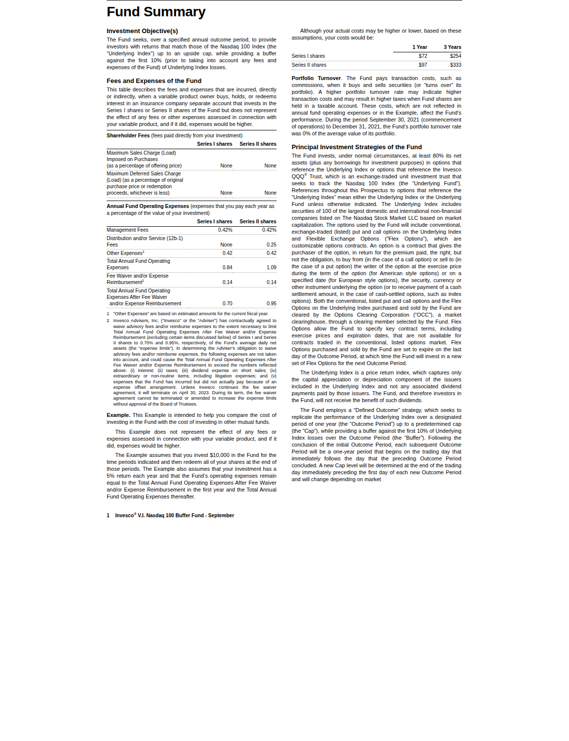Fund Summary
Investment Objective(s)
The Fund seeks, over a specified annual outcome period, to provide investors with returns that match those of the Nasdaq 100 Index (the “Underlying Index”) up to an upside cap, while providing a buffer against the first 10% (prior to taking into account any fees and expenses of the Fund) of Underlying Index losses.
Fees and Expenses of the Fund
This table describes the fees and expenses that are incurred, directly or indirectly, when a variable product owner buys, holds, or redeems interest in an insurance company separate account that invests in the Series I shares or Series II shares of the Fund but does not represent the effect of any fees or other expenses assessed in connection with your variable product, and if it did, expenses would be higher.
Shareholder Fees (fees paid directly from your investment)
| | Series I shares | Series II shares |
| --- | --- | --- |
| Maximum Sales Charge (Load) Imposed on Purchases (as a percentage of offering price) | None | None |
| Maximum Deferred Sales Charge (Load) (as a percentage of original purchase price or redemption proceeds, whichever is less) | None | None |
Annual Fund Operating Expenses (expenses that you pay each year as a percentage of the value of your investment)
| | Series I shares | Series II shares |
| --- | --- | --- |
| Management Fees | 0.42% | 0.42% |
| Distribution and/or Service (12b-1) Fees | None | 0.25 |
| Other Expenses 1 | 0.42 | 0.42 |
| Total Annual Fund Operating Expenses | 0.84 | 1.09 |
| Fee Waiver and/or Expense Reimbursement 2 | 0.14 | 0.14 |
| Total Annual Fund Operating Expenses After Fee Waiver and/or Expense Reimbursement | 0.70 | 0.95 |
“Other Expenses” are based on estimated amounts for the current fiscal year.
Invesco Advisers, Inc. (“Invesco” or the “Adviser”) has contractually agreed to waive advisory fees and/or reimburse expenses to the extent necessary to limit Total Annual Fund Operating Expenses After Fee Waiver and/or Expense Reimbursement (excluding certain items discussed below) of Series I and Series II shares to 0.70% and 0.95%, respectively, of the Fund’s average daily net assets (the “expense limits”). In determining the Adviser’s obligation to waive advisory fees and/or reimburse expenses, the following expenses are not taken into account, and could cause the Total Annual Fund Operating Expenses After Fee Waiver and/or Expense Reimbursement to exceed the numbers reflected above: (i) interest; (ii) taxes; (iii) dividend expense on short sales; (iv) extraordinary or non-routine items, including litigation expenses; and (v) expenses that the Fund has incurred but did not actually pay because of an expense offset arrangement. Unless Invesco continues the fee waiver agreement, it will terminate on April 30, 2023. During its term, the fee waiver agreement cannot be terminated or amended to increase the expense limits without approval of the Board of Trustees.
Example. This Example is intended to help you compare the cost of investing in the Fund with the cost of investing in other mutual funds.
This Example does not represent the effect of any fees or expenses assessed in connection with your variable product, and if it did, expenses would be higher.
The Example assumes that you invest $10,000 in the Fund for the time periods indicated and then redeem all of your shares at the end of those periods. The Example also assumes that your investment has a 5% return each year and that the Fund’s operating expenses remain equal to the Total Annual Fund Operating Expenses After Fee Waiver and/or Expense Reimbursement in the first year and the Total Annual Fund Operating Expenses thereafter.
Although your actual costs may be higher or lower, based on these assumptions, your costs would be:
| | 1 Year | 3 Years |
| --- | --- | --- |
| Series I shares | $72 | $254 |
| Series II shares | $97 | $333 |
Portfolio Turnover. The Fund pays transaction costs, such as commissions, when it buys and sells securities (or “turns over” its portfolio). A higher portfolio turnover rate may indicate higher transaction costs and may result in higher taxes when Fund shares are held in a taxable account. These costs, which are not reflected in annual fund operating expenses or in the Example, affect the Fund’s performance. During the period September 30, 2021 (commencement of operations) to December 31, 2021, the Fund’s portfolio turnover rate was 0% of the average value of its portfolio.
Principal Investment Strategies of the Fund
The Fund invests, under normal circumstances, at least 80% its net assets (plus any borrowings for investment purposes) in options that reference the Underlying Index or options that reference the Invesco QQQ® Trust, which is an exchange-traded unit investment trust that seeks to track the Nasdaq 100 Index (the “Underlying Fund”). References throughout this Prospectus to options that reference the “Underlying Index” mean either the Underlying Index or the Underlying Fund unless otherwise indicated. The Underlying Index includes securities of 100 of the largest domestic and international non-financial companies listed on The Nasdaq Stock Market LLC based on market capitalization. The options used by the Fund will include conventional, exchange-traded (listed) put and call options on the Underlying Index and Flexible Exchange Options (“Flex Options”), which are customizable options contracts. An option is a contract that gives the purchaser of the option, in return for the premium paid, the right, but not the obligation, to buy from (in the case of a call option) or sell to (in the case of a put option) the writer of the option at the exercise price during the term of the option (for American style options) or on a specified date (for European style options), the security, currency or other instrument underlying the option (or to receive payment of a cash settlement amount, in the case of cash-settled options, such as index options). Both the conventional, listed put and call options and the Flex Options on the Underlying Index purchased and sold by the Fund are cleared by the Options Clearing Corporation (“OCC”), a market clearinghouse, through a clearing member selected by the Fund. Flex Options allow the Fund to specify key contract terms, including exercise prices and expiration dates, that are not available for contracts traded in the conventional, listed options market. Flex Options purchased and sold by the Fund are set to expire on the last day of the Outcome Period, at which time the Fund will invest in a new set of Flex Options for the next Outcome Period.
The Underlying Index is a price return index, which captures only the capital appreciation or depreciation component of the issuers included in the Underlying Index and not any associated dividend payments paid by those issuers. The Fund, and therefore investors in the Fund, will not receive the benefit of such dividends.
The Fund employs a “Defined Outcome” strategy, which seeks to replicate the performance of the Underlying Index over a designated period of one year (the “Outcome Period”) up to a predetermined cap (the “Cap”), while providing a buffer against the first 10% of Underlying Index losses over the Outcome Period (the “Buffer”). Following the conclusion of the initial Outcome Period, each subsequent Outcome Period will be a one-year period that begins on the trading day that immediately follows the day that the preceding Outcome Period concluded. A new Cap level will be determined at the end of the trading day immediately preceding the first day of each new Outcome Period and will change depending on market
1 Invesco® V.I. Nasdaq 100 Buffer Fund - September